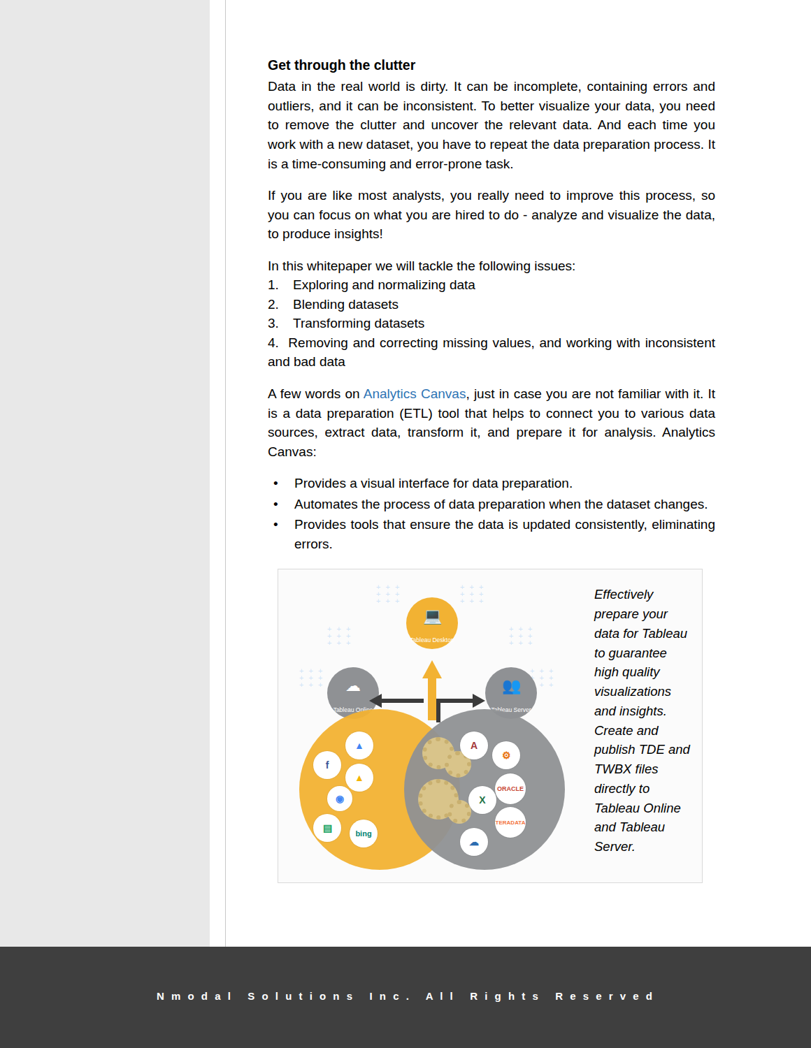Get through the clutter
Data in the real world is dirty. It can be incomplete, containing errors and outliers, and it can be inconsistent. To better visualize your data, you need to remove the clutter and uncover the relevant data. And each time you work with a new dataset, you have to repeat the data preparation process. It is a time-consuming and error-prone task.
If you are like most analysts, you really need to improve this process, so you can focus on what you are hired to do - analyze and visualize the data, to produce insights!
In this whitepaper we will tackle the following issues:
1. Exploring and normalizing data
2. Blending datasets
3. Transforming datasets
4. Removing and correcting missing values, and working with inconsistent and bad data
A few words on Analytics Canvas, just in case you are not familiar with it. It is a data preparation (ETL) tool that helps to connect you to various data sources, extract data, transform it, and prepare it for analysis. Analytics Canvas:
Provides a visual interface for data preparation.
Automates the process of data preparation when the dataset changes.
Provides tools that ensure the data is updated consistently, eliminating errors.
+ + + + + + + + +
+ + + + + + + + +
+ + + + + + + + +
+ + + + + + + + +
+ + + + + + + + +
+ + + + + + + + +
💻
Tableau Desktop
☁
Tableau Online
👥
Tableau Server
f
▲
▲
◉
▤
bing
A
⚙
ORACLE
X
TERADATA
☁
Effectively prepare your data for Tableau to guarantee high quality visualizations and insights. Create and publish TDE and TWBX files directly to Tableau Online and Tableau Server.
N m o d a l S o l u t i o n s I n c . A l l R i g h t s R e s e r v e d